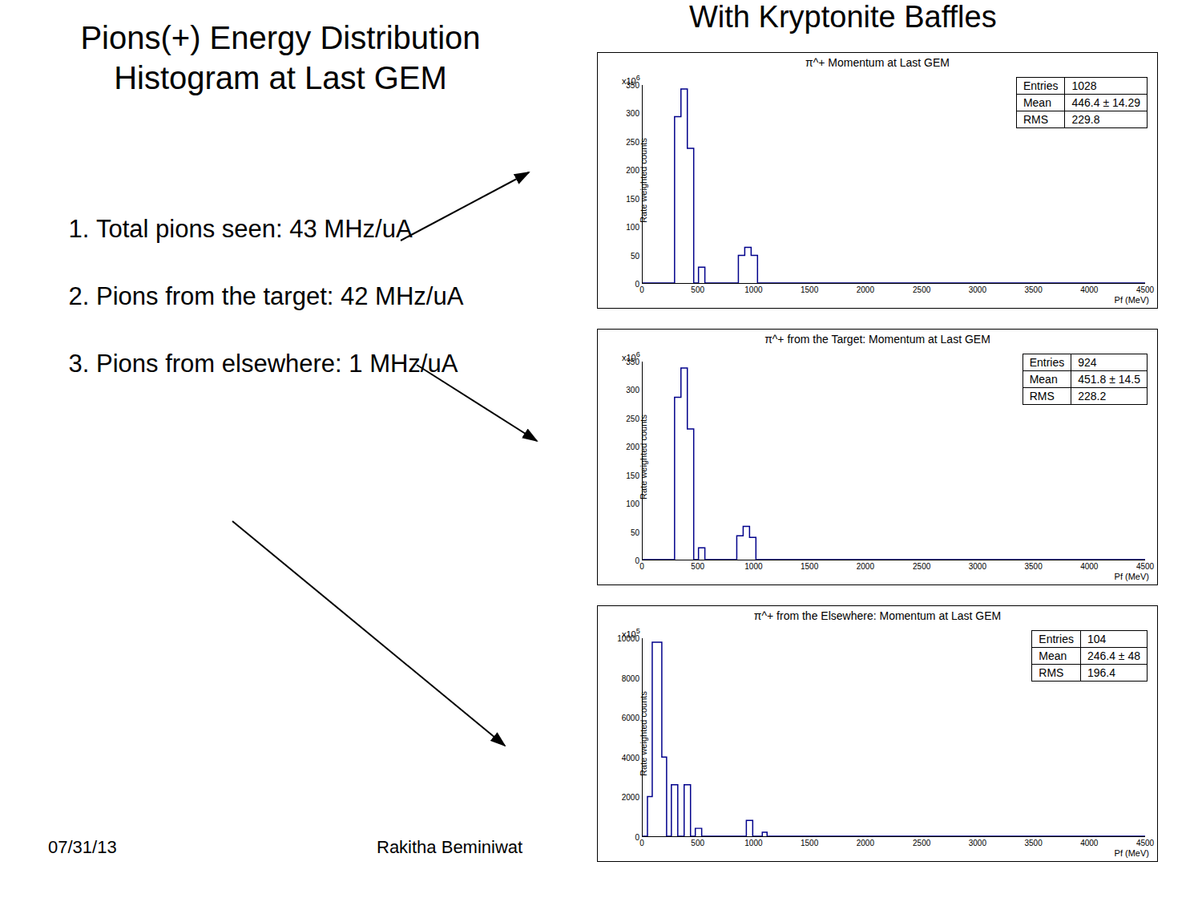Pions(+) Energy Distribution Histogram at Last GEM
With Kryptonite Baffles
Total pions seen: 43 MHz/uA
Pions from the target: 42 MHz/uA
Pions from elsewhere: 1 MHz/uA
π^+ Momentum at Last GEM
x106
Rate weighted counts
| Entries | 1028 |
| Mean | 446.4 ± 14.29 |
| RMS | 229.8 |
350 300 250 200 150 100 50 0
0 500 1000 1500 2000 2500 3000 3500 4000 4500
Pf (MeV)
π^+ from the Target: Momentum at Last GEM
x106
Rate weighted counts
| Entries | 924 |
| Mean | 451.8 ± 14.5 |
| RMS | 228.2 |
350 300 250 200 150 100 50 0
0 500 1000 1500 2000 2500 3000 3500 4000 4500
Pf (MeV)
π^+ from the Elsewhere: Momentum at Last GEM
x105
Rate weighted counts
| Entries | 104 |
| Mean | 246.4 ± 48 |
| RMS | 196.4 |
10000 8000 6000 4000 2000 0
0 500 1000 1500 2000 2500 3000 3500 4000 4500
Pf (MeV)
07/31/13
Rakitha Beminiwat